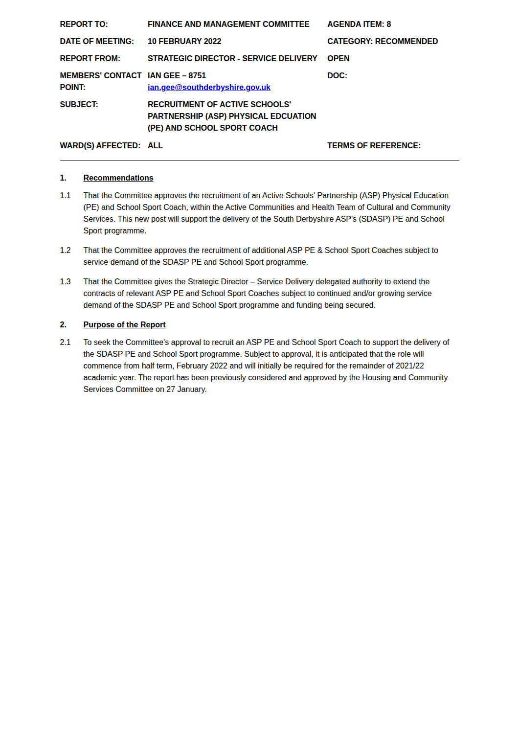| REPORT TO: | FINANCE AND MANAGEMENT COMMITTEE | AGENDA ITEM: 8 |
| DATE OF MEETING: | 10 FEBRUARY 2022 | CATEGORY: RECOMMENDED |
| REPORT FROM: | STRATEGIC DIRECTOR - SERVICE DELIVERY | OPEN |
| MEMBERS' CONTACT POINT: | IAN GEE – 8751 ian.gee@southderbyshire.gov.uk | DOC: |
| SUBJECT: | RECRUITMENT OF ACTIVE SCHOOLS' PARTNERSHIP (ASP) PHYSICAL EDCUATION (PE) AND SCHOOL SPORT COACH | |
| WARD(S) AFFECTED: | ALL | TERMS OF REFERENCE: |
1.
Recommendations
1.1
That the Committee approves the recruitment of an Active Schools' Partnership (ASP) Physical Education (PE) and School Sport Coach, within the Active Communities and Health Team of Cultural and Community Services. This new post will support the delivery of the South Derbyshire ASP's (SDASP) PE and School Sport programme.
1.2
That the Committee approves the recruitment of additional ASP PE & School Sport Coaches subject to service demand of the SDASP PE and School Sport programme.
1.3
That the Committee gives the Strategic Director – Service Delivery delegated authority to extend the contracts of relevant ASP PE and School Sport Coaches subject to continued and/or growing service demand of the SDASP PE and School Sport programme and funding being secured.
2.
Purpose of the Report
2.1
To seek the Committee's approval to recruit an ASP PE and School Sport Coach to support the delivery of the SDASP PE and School Sport programme. Subject to approval, it is anticipated that the role will commence from half term, February 2022 and will initially be required for the remainder of 2021/22 academic year. The report has been previously considered and approved by the Housing and Community Services Committee on 27 January.